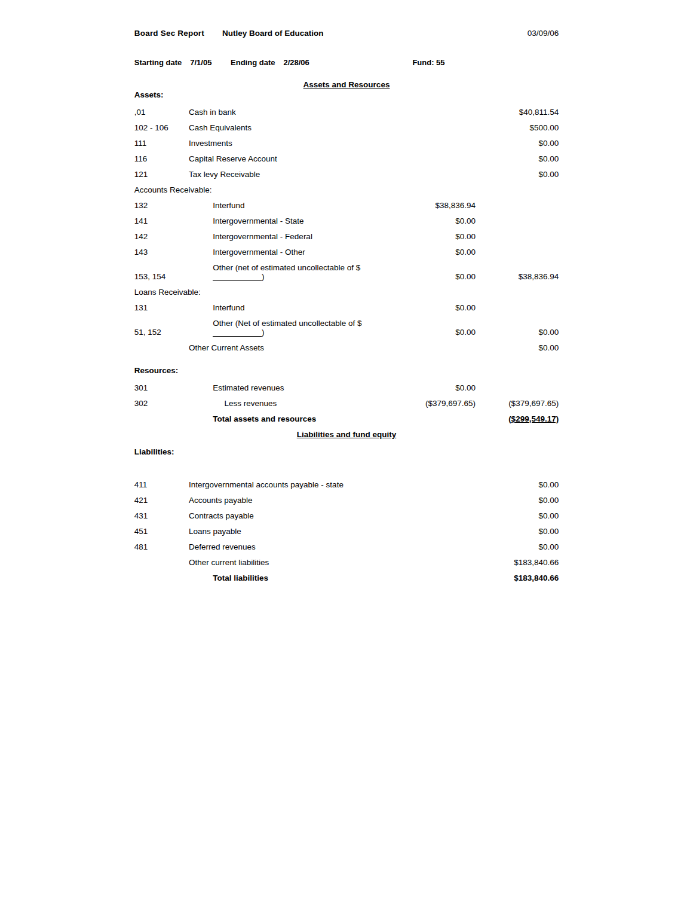Board Sec Report Nutley Board of Education 03/09/06
Starting date 7/1/05 Ending date 2/28/06 Fund: 55
Assets and Resources
Assets:
| ,01 | Cash in bank | | $40,811.54 |
| 102 - 106 | Cash Equivalents | | $500.00 |
| 111 | Investments | | $0.00 |
| 116 | Capital Reserve Account | | $0.00 |
| 121 | Tax levy Receivable | | $0.00 |
| Accounts Receivable: |
| 132 | Interfund | $38,836.94 | |
| 141 | Intergovernmental - State | $0.00 | |
| 142 | Intergovernmental - Federal | $0.00 | |
| 143 | Intergovernmental - Other | $0.00 | |
| 153, 154 | Other (net of estimated uncollectable of $ ) | $0.00 | $38,836.94 |
| Loans Receivable: |
| 131 | Interfund | $0.00 | |
| 51, 152 | Other (Net of estimated uncollectable of $ ) | $0.00 | $0.00 |
| | Other Current Assets | | $0.00 |
Resources:
| 301 | Estimated revenues | $0.00 | |
| 302 | Less revenues | ($379,697.65) | ($379,697.65) |
| | Total assets and resources | | ($299,549.17) |
Liabilities and fund equity
Liabilities:
| 411 | Intergovernmental accounts payable - state | | $0.00 |
| 421 | Accounts payable | | $0.00 |
| 431 | Contracts payable | | $0.00 |
| 451 | Loans payable | | $0.00 |
| 481 | Deferred revenues | | $0.00 |
| | Other current liabilities | | $183,840.66 |
| | Total liabilities | | $183,840.66 |